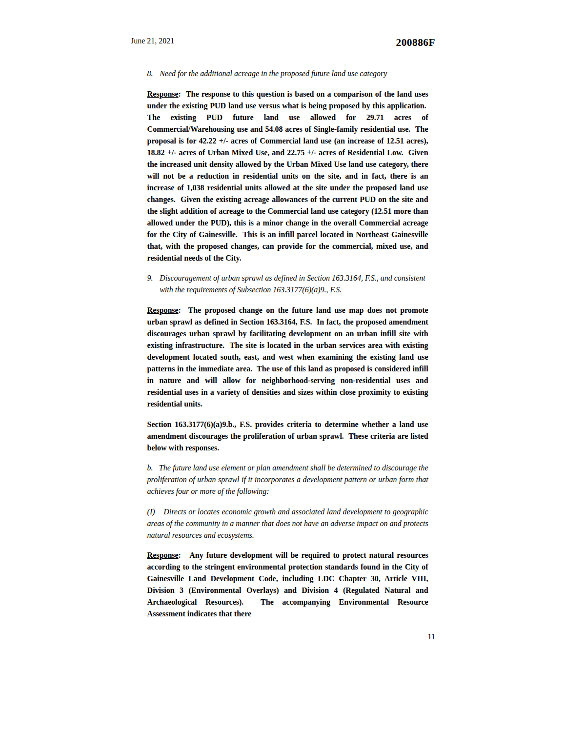June 21, 2021
200886F
8.
Need for the additional acreage in the proposed future land use category
Response: The response to this question is based on a comparison of the land uses under the existing PUD land use versus what is being proposed by this application. The existing PUD future land use allowed for 29.71 acres of Commercial/Warehousing use and 54.08 acres of Single-family residential use. The proposal is for 42.22 +/- acres of Commercial land use (an increase of 12.51 acres), 18.82 +/- acres of Urban Mixed Use, and 22.75 +/- acres of Residential Low. Given the increased unit density allowed by the Urban Mixed Use land use category, there will not be a reduction in residential units on the site, and in fact, there is an increase of 1,038 residential units allowed at the site under the proposed land use changes. Given the existing acreage allowances of the current PUD on the site and the slight addition of acreage to the Commercial land use category (12.51 more than allowed under the PUD), this is a minor change in the overall Commercial acreage for the City of Gainesville. This is an infill parcel located in Northeast Gainesville that, with the proposed changes, can provide for the commercial, mixed use, and residential needs of the City.
9.
Discouragement of urban sprawl as defined in Section 163.3164, F.S., and consistent with the requirements of Subsection 163.3177(6)(a)9., F.S.
Response: The proposed change on the future land use map does not promote urban sprawl as defined in Section 163.3164, F.S. In fact, the proposed amendment discourages urban sprawl by facilitating development on an urban infill site with existing infrastructure. The site is located in the urban services area with existing development located south, east, and west when examining the existing land use patterns in the immediate area. The use of this land as proposed is considered infill in nature and will allow for neighborhood-serving non-residential uses and residential uses in a variety of densities and sizes within close proximity to existing residential units.
Section 163.3177(6)(a)9.b., F.S. provides criteria to determine whether a land use amendment discourages the proliferation of urban sprawl. These criteria are listed below with responses.
b. The future land use element or plan amendment shall be determined to discourage the proliferation of urban sprawl if it incorporates a development pattern or urban form that achieves four or more of the following:
(I) Directs or locates economic growth and associated land development to geographic areas of the community in a manner that does not have an adverse impact on and protects natural resources and ecosystems.
Response: Any future development will be required to protect natural resources according to the stringent environmental protection standards found in the City of Gainesville Land Development Code, including LDC Chapter 30, Article VIII, Division 3 (Environmental Overlays) and Division 4 (Regulated Natural and Archaeological Resources). The accompanying Environmental Resource Assessment indicates that there
11